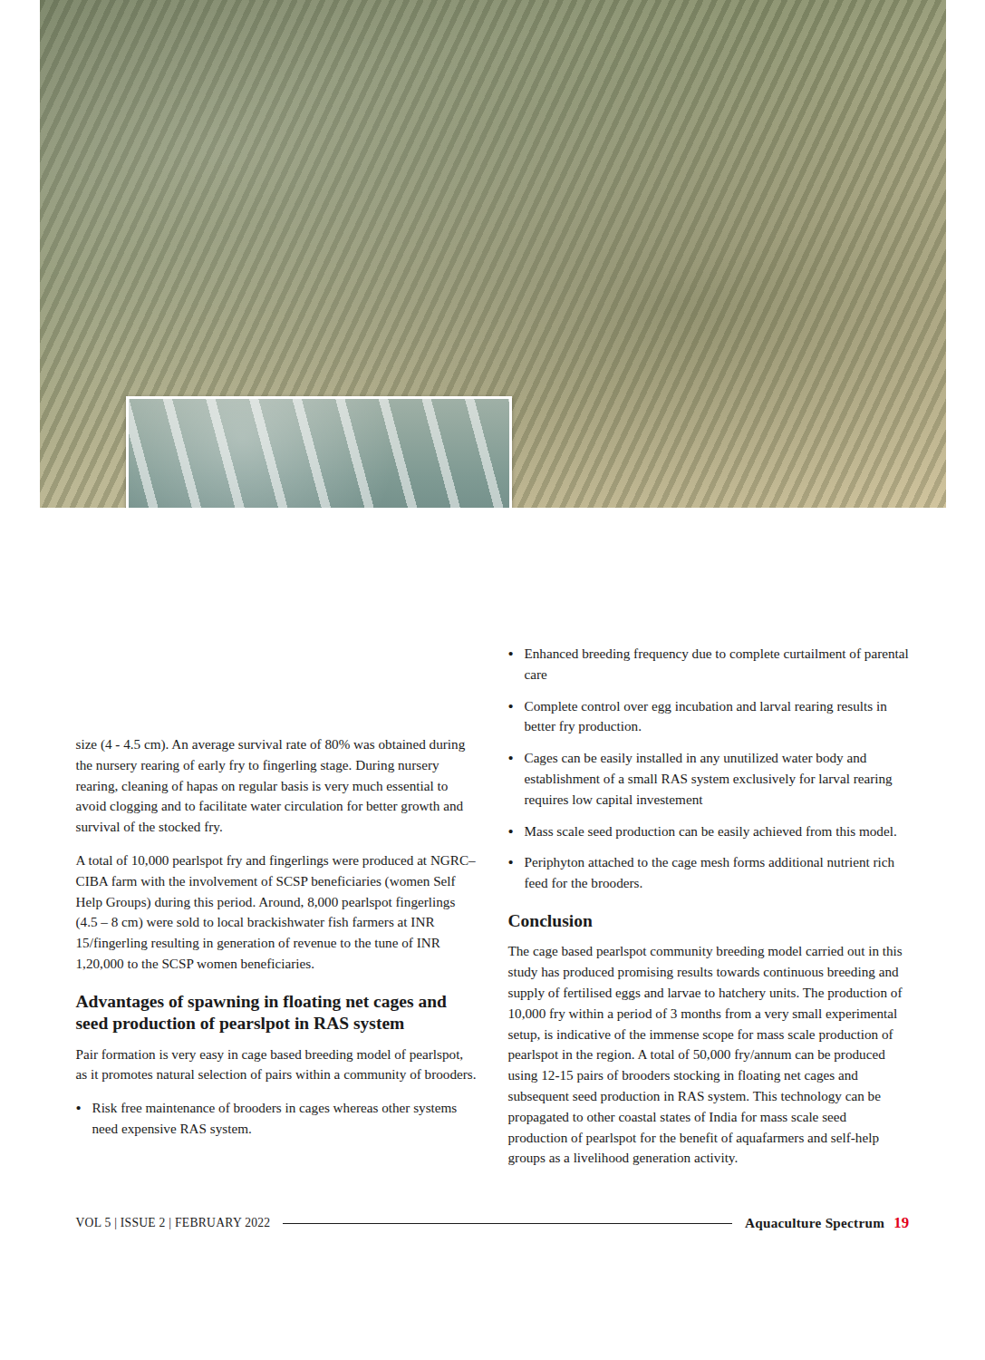Fig 9. Nursery rearing of pearlspot in nylon hapas
Fig 10. Pearlspot fingerlings
size (4 - 4.5 cm). An average survival rate of 80% was obtained during the nursery rearing of early fry to fingerling stage. During nursery rearing, cleaning of hapas on regular basis is very much essential to avoid clogging and to facilitate water circulation for better growth and survival of the stocked fry.
A total of 10,000 pearlspot fry and fingerlings were produced at NGRC–CIBA farm with the involvement of SCSP beneficiaries (women Self Help Groups) during this period. Around, 8,000 pearlspot fingerlings (4.5 – 8 cm) were sold to local brackishwater fish farmers at INR 15/fingerling resulting in generation of revenue to the tune of INR 1,20,000 to the SCSP women beneficiaries.
Advantages of spawning in floating net cages and seed production of pearslpot in RAS system
Pair formation is very easy in cage based breeding model of pearlspot, as it promotes natural selection of pairs within a community of brooders.
Risk free maintenance of brooders in cages whereas other systems need expensive RAS system.
Enhanced breeding frequency due to complete curtailment of parental care
Complete control over egg incubation and larval rearing results in better fry production.
Cages can be easily installed in any unutilized water body and establishment of a small RAS system exclusively for larval rearing requires low capital investement
Mass scale seed production can be easily achieved from this model.
Periphyton attached to the cage mesh forms additional nutrient rich feed for the brooders.
Conclusion
The cage based pearlspot community breeding model carried out in this study has produced promising results towards continuous breeding and supply of fertilised eggs and larvae to hatchery units. The production of 10,000 fry within a period of 3 months from a very small experimental setup, is indicative of the immense scope for mass scale production of pearlspot in the region. A total of 50,000 fry/annum can be produced using 12-15 pairs of brooders stocking in floating net cages and subsequent seed production in RAS system. This technology can be propagated to other coastal states of India for mass scale seed production of pearlspot for the benefit of aquafarmers and self-help groups as a livelihood generation activity.
VOL 5 | ISSUE 2 | FEBRUARY 2022 Aquaculture Spectrum 19